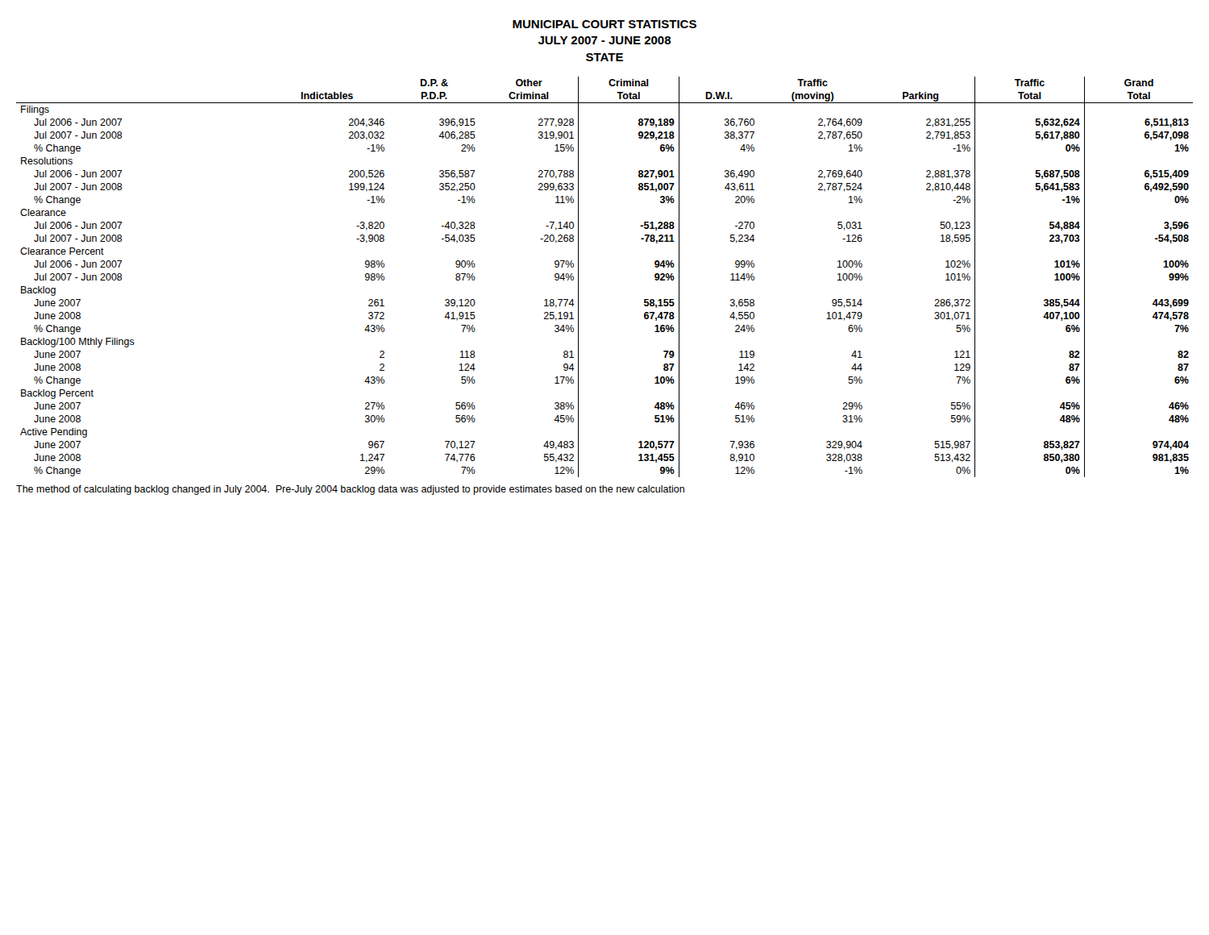MUNICIPAL COURT STATISTICS
JULY 2007 - JUNE 2008
STATE
| | | D.P. & | Other | Criminal | | Traffic | | Traffic | Grand |
| --- | --- | --- | --- | --- | --- | --- | --- | --- | --- |
| | Indictables | P.D.P. | Criminal | Total | D.W.I. | (moving) | Parking | Total | Total |
| Filings | | | | | | | | | |
| Jul 2006 - Jun 2007 | 204,346 | 396,915 | 277,928 | 879,189 | 36,760 | 2,764,609 | 2,831,255 | 5,632,624 | 6,511,813 |
| Jul 2007 - Jun 2008 | 203,032 | 406,285 | 319,901 | 929,218 | 38,377 | 2,787,650 | 2,791,853 | 5,617,880 | 6,547,098 |
| % Change | -1% | 2% | 15% | 6% | 4% | 1% | -1% | 0% | 1% |
| Resolutions | | | | | | | | | |
| Jul 2006 - Jun 2007 | 200,526 | 356,587 | 270,788 | 827,901 | 36,490 | 2,769,640 | 2,881,378 | 5,687,508 | 6,515,409 |
| Jul 2007 - Jun 2008 | 199,124 | 352,250 | 299,633 | 851,007 | 43,611 | 2,787,524 | 2,810,448 | 5,641,583 | 6,492,590 |
| % Change | -1% | -1% | 11% | 3% | 20% | 1% | -2% | -1% | 0% |
| Clearance | | | | | | | | | |
| Jul 2006 - Jun 2007 | -3,820 | -40,328 | -7,140 | -51,288 | -270 | 5,031 | 50,123 | 54,884 | 3,596 |
| Jul 2007 - Jun 2008 | -3,908 | -54,035 | -20,268 | -78,211 | 5,234 | -126 | 18,595 | 23,703 | -54,508 |
| Clearance Percent | | | | | | | | | |
| Jul 2006 - Jun 2007 | 98% | 90% | 97% | 94% | 99% | 100% | 102% | 101% | 100% |
| Jul 2007 - Jun 2008 | 98% | 87% | 94% | 92% | 114% | 100% | 101% | 100% | 99% |
| Backlog | | | | | | | | | |
| June 2007 | 261 | 39,120 | 18,774 | 58,155 | 3,658 | 95,514 | 286,372 | 385,544 | 443,699 |
| June 2008 | 372 | 41,915 | 25,191 | 67,478 | 4,550 | 101,479 | 301,071 | 407,100 | 474,578 |
| % Change | 43% | 7% | 34% | 16% | 24% | 6% | 5% | 6% | 7% |
| Backlog/100 Mthly Filings | | | | | | | | | |
| June 2007 | 2 | 118 | 81 | 79 | 119 | 41 | 121 | 82 | 82 |
| June 2008 | 2 | 124 | 94 | 87 | 142 | 44 | 129 | 87 | 87 |
| % Change | 43% | 5% | 17% | 10% | 19% | 5% | 7% | 6% | 6% |
| Backlog Percent | | | | | | | | | |
| June 2007 | 27% | 56% | 38% | 48% | 46% | 29% | 55% | 45% | 46% |
| June 2008 | 30% | 56% | 45% | 51% | 51% | 31% | 59% | 48% | 48% |
| Active Pending | | | | | | | | | |
| June 2007 | 967 | 70,127 | 49,483 | 120,577 | 7,936 | 329,904 | 515,987 | 853,827 | 974,404 |
| June 2008 | 1,247 | 74,776 | 55,432 | 131,455 | 8,910 | 328,038 | 513,432 | 850,380 | 981,835 |
| % Change | 29% | 7% | 12% | 9% | 12% | -1% | 0% | 0% | 1% |
The method of calculating backlog changed in July 2004. Pre-July 2004 backlog data was adjusted to provide estimates based on the new calculation